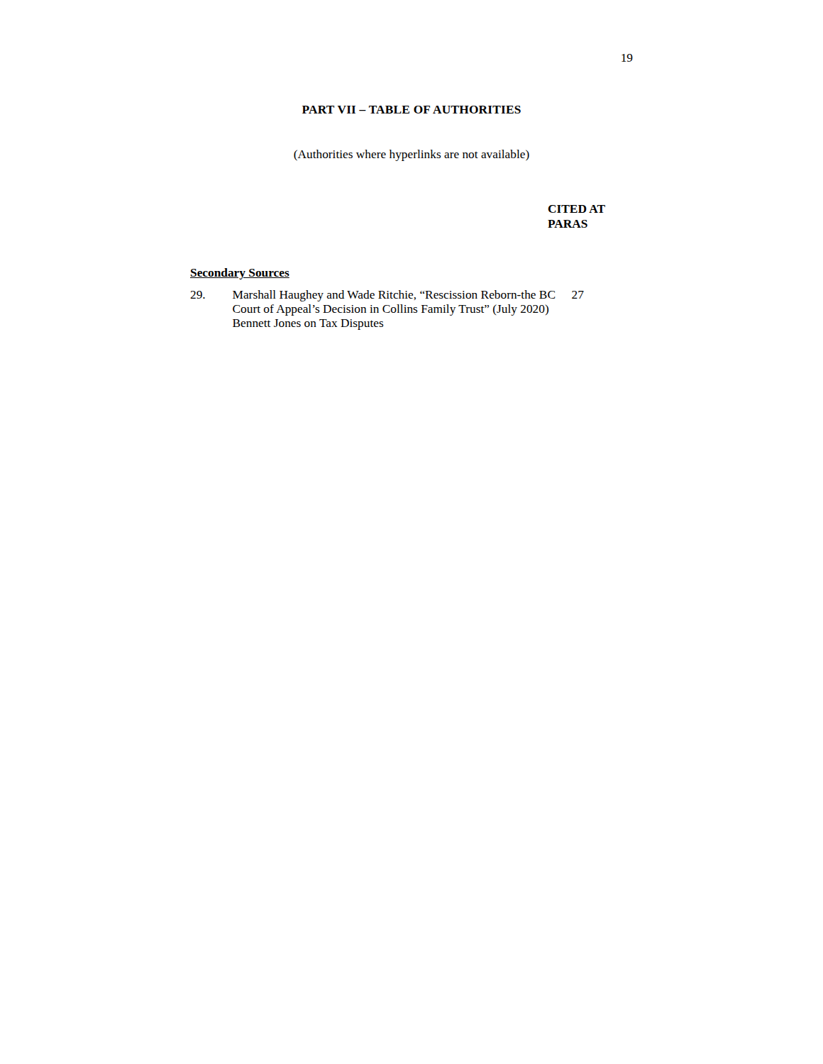19
PART VII – TABLE OF AUTHORITIES
(Authorities where hyperlinks are not available)
CITED AT
PARAS
Secondary Sources
| 29. | Marshall Haughey and Wade Ritchie, “Rescission Reborn-the BC Court of Appeal’s Decision in Collins Family Trust” (July 2020) Bennett Jones on Tax Disputes | 27 |